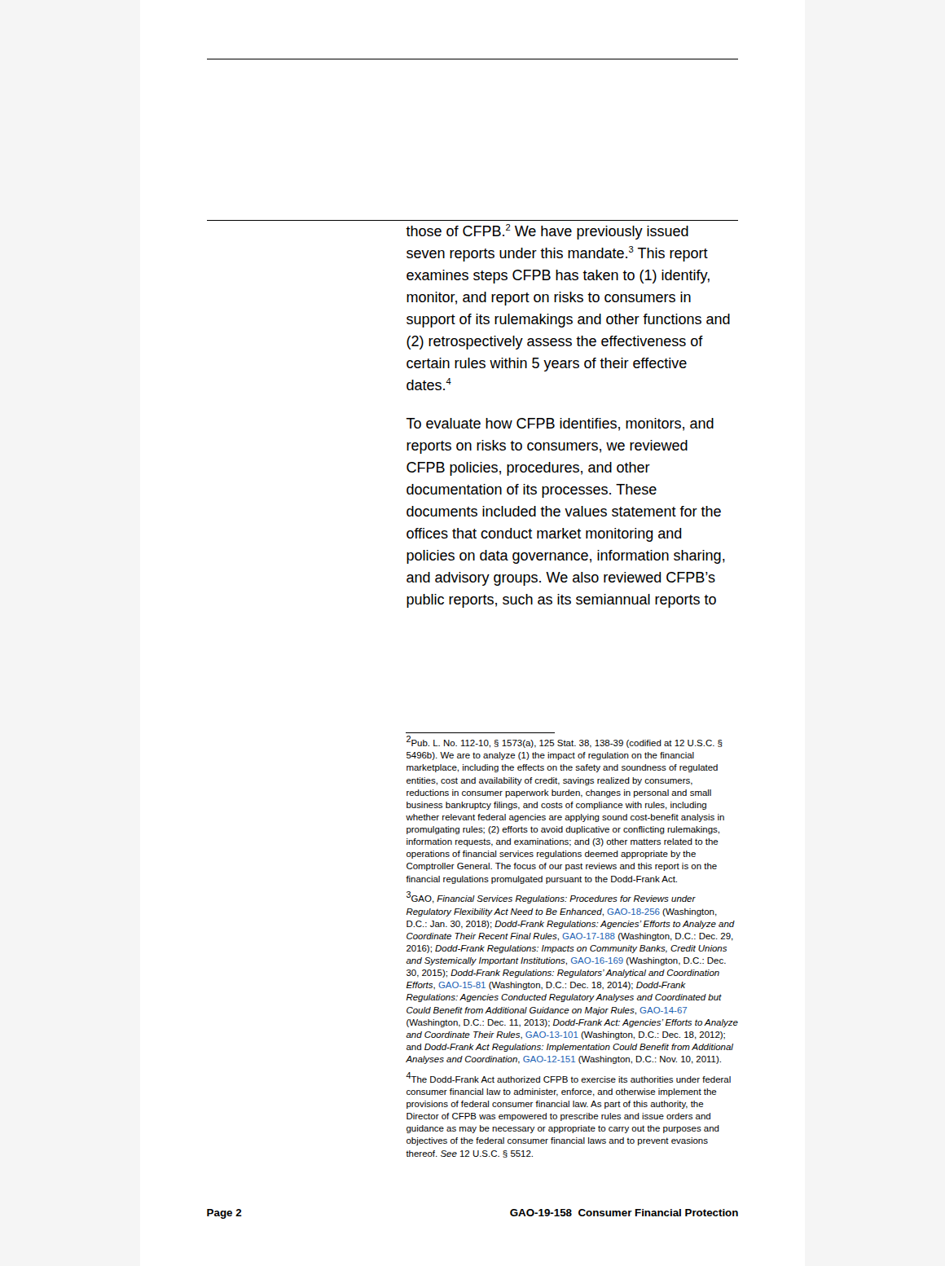those of CFPB.2 We have previously issued seven reports under this mandate.3 This report examines steps CFPB has taken to (1) identify, monitor, and report on risks to consumers in support of its rulemakings and other functions and (2) retrospectively assess the effectiveness of certain rules within 5 years of their effective dates.4
To evaluate how CFPB identifies, monitors, and reports on risks to consumers, we reviewed CFPB policies, procedures, and other documentation of its processes. These documents included the values statement for the offices that conduct market monitoring and policies on data governance, information sharing, and advisory groups. We also reviewed CFPB’s public reports, such as its semiannual reports to
2 Pub. L. No. 112-10, § 1573(a), 125 Stat. 38, 138-39 (codified at 12 U.S.C. § 5496b). We are to analyze (1) the impact of regulation on the financial marketplace, including the effects on the safety and soundness of regulated entities, cost and availability of credit, savings realized by consumers, reductions in consumer paperwork burden, changes in personal and small business bankruptcy filings, and costs of compliance with rules, including whether relevant federal agencies are applying sound cost-benefit analysis in promulgating rules; (2) efforts to avoid duplicative or conflicting rulemakings, information requests, and examinations; and (3) other matters related to the operations of financial services regulations deemed appropriate by the Comptroller General. The focus of our past reviews and this report is on the financial regulations promulgated pursuant to the Dodd-Frank Act.
3 GAO, Financial Services Regulations: Procedures for Reviews under Regulatory Flexibility Act Need to Be Enhanced, GAO-18-256 (Washington, D.C.: Jan. 30, 2018); Dodd-Frank Regulations: Agencies’ Efforts to Analyze and Coordinate Their Recent Final Rules, GAO-17-188 (Washington, D.C.: Dec. 29, 2016); Dodd-Frank Regulations: Impacts on Community Banks, Credit Unions and Systemically Important Institutions, GAO-16-169 (Washington, D.C.: Dec. 30, 2015); Dodd-Frank Regulations: Regulators’ Analytical and Coordination Efforts, GAO-15-81 (Washington, D.C.: Dec. 18, 2014); Dodd-Frank Regulations: Agencies Conducted Regulatory Analyses and Coordinated but Could Benefit from Additional Guidance on Major Rules, GAO-14-67 (Washington, D.C.: Dec. 11, 2013); Dodd-Frank Act: Agencies’ Efforts to Analyze and Coordinate Their Rules, GAO-13-101 (Washington, D.C.: Dec. 18, 2012); and Dodd-Frank Act Regulations: Implementation Could Benefit from Additional Analyses and Coordination, GAO-12-151 (Washington, D.C.: Nov. 10, 2011).
4 The Dodd-Frank Act authorized CFPB to exercise its authorities under federal consumer financial law to administer, enforce, and otherwise implement the provisions of federal consumer financial law. As part of this authority, the Director of CFPB was empowered to prescribe rules and issue orders and guidance as may be necessary or appropriate to carry out the purposes and objectives of the federal consumer financial laws and to prevent evasions thereof. See 12 U.S.C. § 5512.
Page 2
GAO-19-158 Consumer Financial Protection